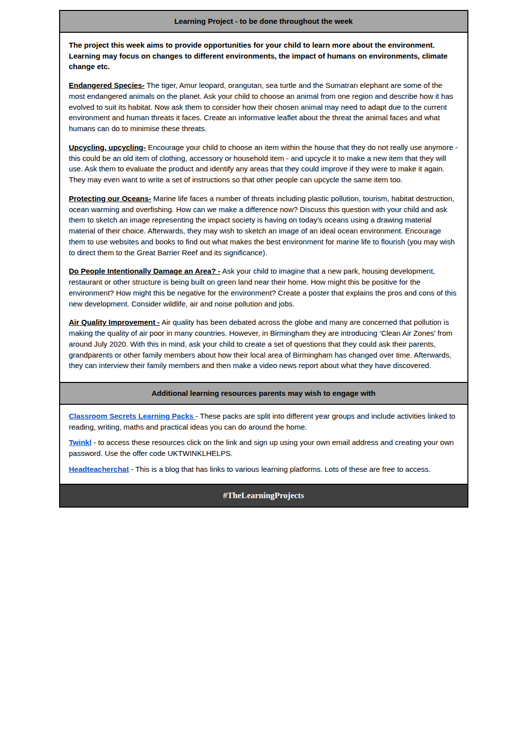Learning Project - to be done throughout the week
The project this week aims to provide opportunities for your child to learn more about the environment. Learning may focus on changes to different environments, the impact of humans on environments, climate change etc.
Endangered Species- The tiger, Amur leopard, orangutan, sea turtle and the Sumatran elephant are some of the most endangered animals on the planet. Ask your child to choose an animal from one region and describe how it has evolved to suit its habitat. Now ask them to consider how their chosen animal may need to adapt due to the current environment and human threats it faces. Create an informative leaflet about the threat the animal faces and what humans can do to minimise these threats.
Upcycling, upcycling- Encourage your child to choose an item within the house that they do not really use anymore - this could be an old item of clothing, accessory or household item - and upcycle it to make a new item that they will use. Ask them to evaluate the product and identify any areas that they could improve if they were to make it again. They may even want to write a set of instructions so that other people can upcycle the same item too.
Protecting our Oceans- Marine life faces a number of threats including plastic pollution, tourism, habitat destruction, ocean warming and overfishing. How can we make a difference now? Discuss this question with your child and ask them to sketch an image representing the impact society is having on today’s oceans using a drawing material material of their choice. Afterwards, they may wish to sketch an image of an ideal ocean environment. Encourage them to use websites and books to find out what makes the best environment for marine life to flourish (you may wish to direct them to the Great Barrier Reef and its significance).
Do People Intentionally Damage an Area? - Ask your child to imagine that a new park, housing development, restaurant or other structure is being built on green land near their home. How might this be positive for the environment? How might this be negative for the environment? Create a poster that explains the pros and cons of this new development. Consider wildlife, air and noise pollution and jobs.
Air Quality Improvement - Air quality has been debated across the globe and many are concerned that pollution is making the quality of air poor in many countries. However, in Birmingham they are introducing ‘Clean Air Zones’ from around July 2020. With this in mind, ask your child to create a set of questions that they could ask their parents, grandparents or other family members about how their local area of Birmingham has changed over time. Afterwards, they can interview their family members and then make a video news report about what they have discovered.
Additional learning resources parents may wish to engage with
Classroom Secrets Learning Packs - These packs are split into different year groups and include activities linked to reading, writing, maths and practical ideas you can do around the home.
Twinkl - to access these resources click on the link and sign up using your own email address and creating your own password. Use the offer code UKTWINKLHELPS.
Headteacherchat - This is a blog that has links to various learning platforms. Lots of these are free to access.
#TheLearningProjects